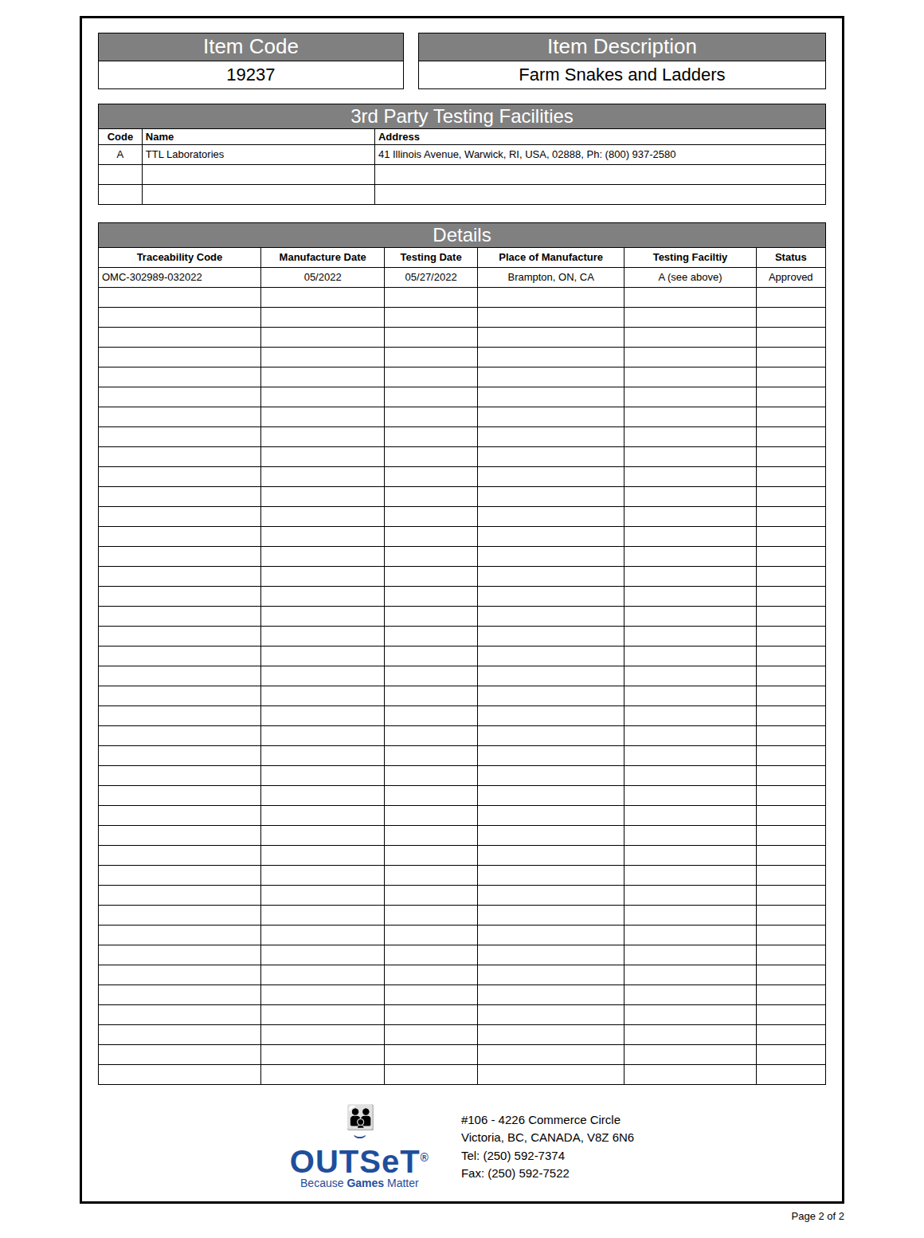Item Code
19237
Item Description
Farm Snakes and Ladders
3rd Party Testing Facilities
| Code | Name | Address |
| --- | --- | --- |
| A | TTL Laboratories | 41 Illinois Avenue, Warwick, RI, USA, 02888, Ph: (800) 937-2580 |
Details
| Traceability Code | Manufacture Date | Testing Date | Place of Manufacture | Testing Faciltiy | Status |
| --- | --- | --- | --- | --- | --- |
| OMC-302989-032022 | 05/2022 | 05/27/2022 | Brampton, ON, CA | A (see above) | Approved |
👪
⌣
OUTSeT®
Because Games Matter
#106 - 4226 Commerce Circle
Victoria, BC, CANADA, V8Z 6N6
Tel: (250) 592-7374
Fax: (250) 592-7522
Page 2 of 2